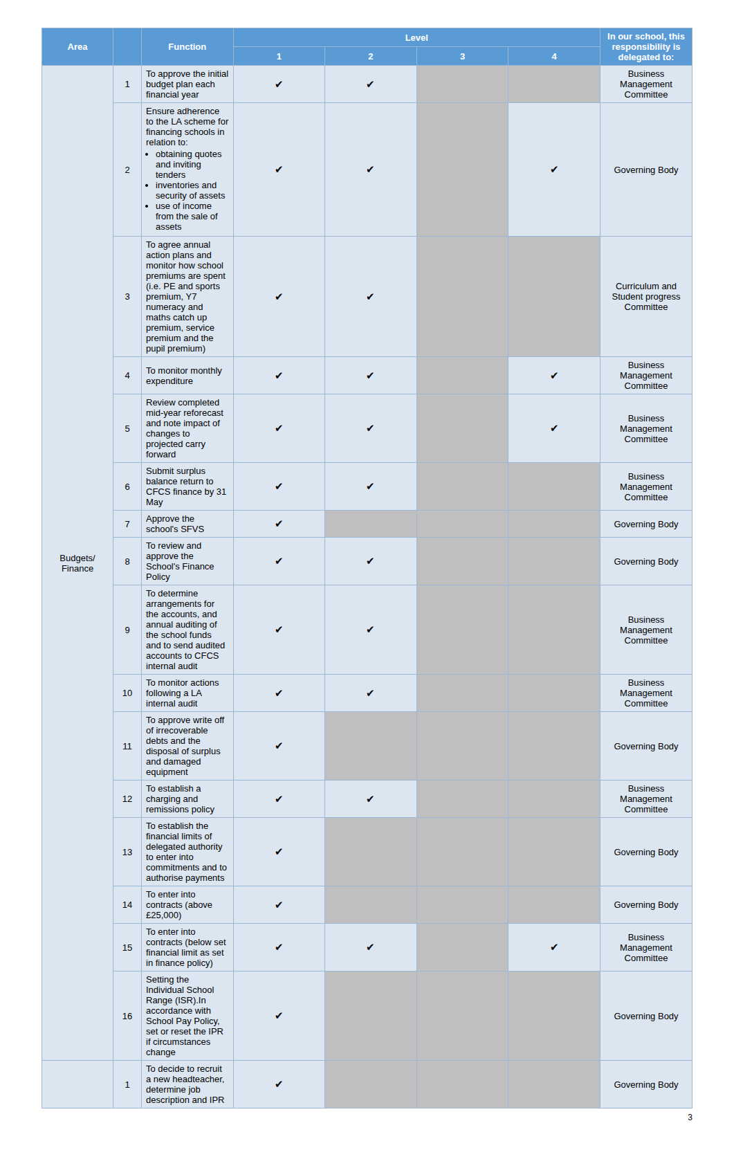| Area | | Function | Level | In our school, this responsibility is delegated to: |
| --- | --- | --- | --- | --- |
| 1 | 2 | 3 | 4 |
| Budgets/ Finance | 1 | To approve the initial budget plan each financial year | | | | | Business Management Committee |
| 2 | Ensure adherence to the LA scheme for financing schools in relation to: obtaining quotes and inviting tenders inventories and security of assets use of income from the sale of assets | | | | | Governing Body |
| 3 | To agree annual action plans and monitor how school premiums are spent (i.e. PE and sports premium, Y7 numeracy and maths catch up premium, service premium and the pupil premium) | | | | | Curriculum and Student progress Committee |
| 4 | To monitor monthly expenditure | | | | | Business Management Committee |
| 5 | Review completed mid-year reforecast and note impact of changes to projected carry forward | | | | | Business Management Committee |
| 6 | Submit surplus balance return to CFCS finance by 31 May | | | | | Business Management Committee |
| 7 | Approve the school's SFVS | | | | | Governing Body |
| 8 | To review and approve the School's Finance Policy | | | | | Governing Body |
| 9 | To determine arrangements for the accounts, and annual auditing of the school funds and to send audited accounts to CFCS internal audit | | | | | Business Management Committee |
| 10 | To monitor actions following a LA internal audit | | | | | Business Management Committee |
| 11 | To approve write off of irrecoverable debts and the disposal of surplus and damaged equipment | | | | | Governing Body |
| 12 | To establish a charging and remissions policy | | | | | Business Management Committee |
| 13 | To establish the financial limits of delegated authority to enter into commitments and to authorise payments | | | | | Governing Body |
| 14 | To enter into contracts (above £25,000) | | | | | Governing Body |
| 15 | To enter into contracts (below set financial limit as set in finance policy) | | | | | Business Management Committee |
| 16 | Setting the Individual School Range (ISR).In accordance with School Pay Policy, set or reset the IPR if circumstances change | | | | | Governing Body |
| | 1 | To decide to recruit a new headteacher, determine job description and IPR | | | | | Governing Body |
3